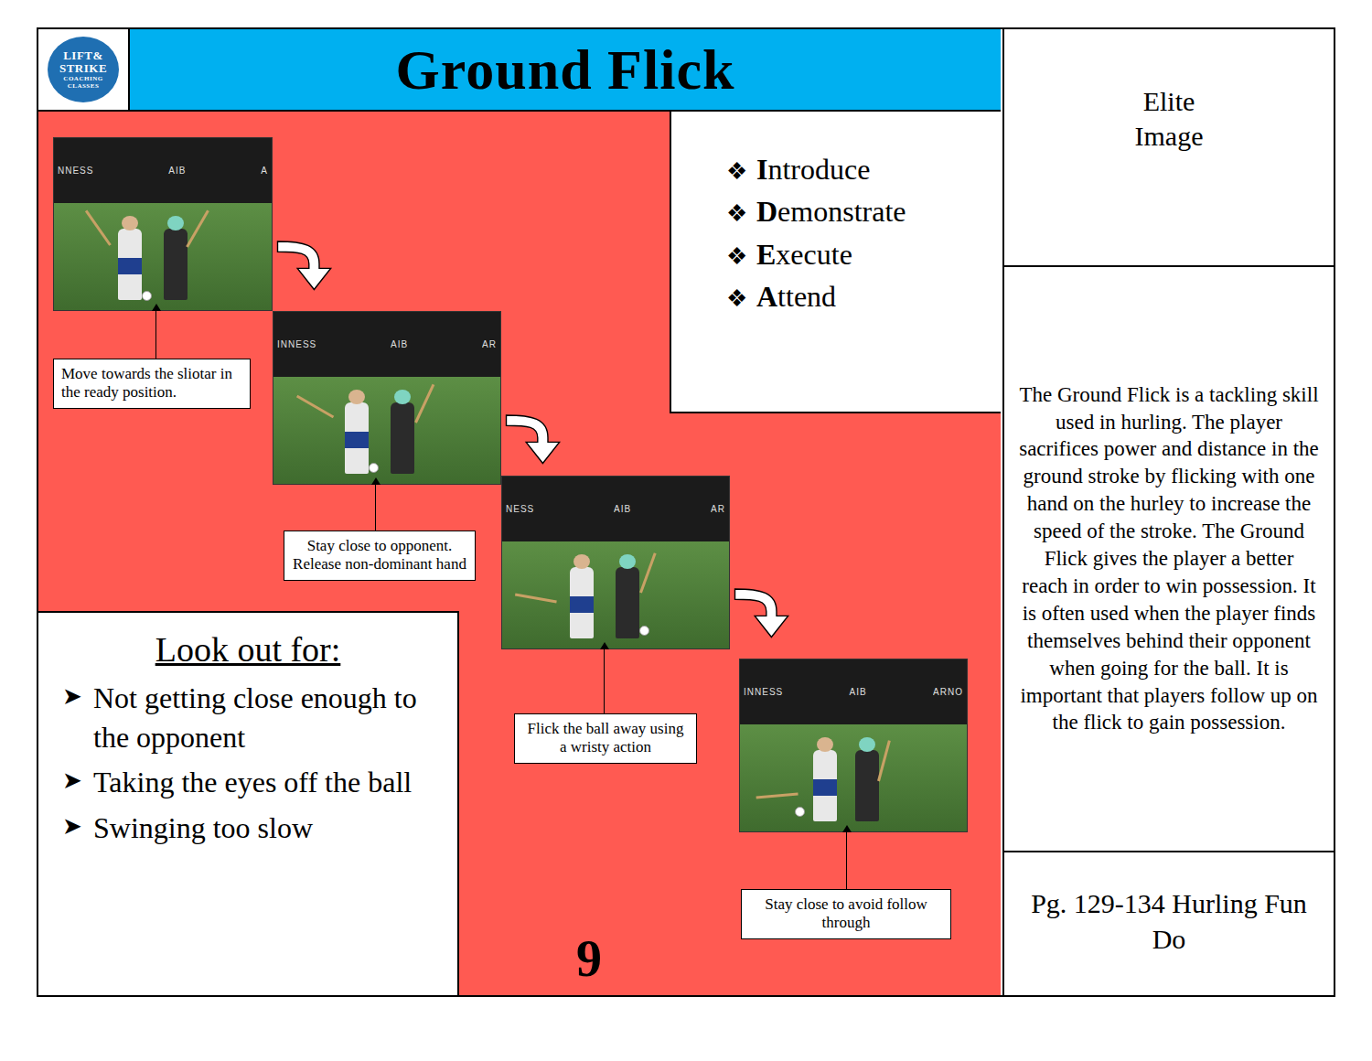LIFT& STRIKE COACHING CLASSES
Ground Flick
Introduce
Demonstrate
Execute
Attend
Elite
Image
The Ground Flick is a tackling skill used in hurling. The player sacrifices power and distance in the ground stroke by flicking with one hand on the hurley to increase the speed of the stroke. The Ground Flick gives the player a better reach in order to win possession. It is often used when the player finds themselves behind their opponent when going for the ball. It is important that players follow up on the flick to gain possession.
Pg. 129-134 Hurling Fun Do
NNESS AIB A
INNESS AIB AR
NESS AIB AR
INNESS AIB ARNO
Move towards the sliotar in the ready position.
Stay close to opponent. Release non-dominant hand
Flick the ball away using a wristy action
Stay close to avoid follow through
Look out for:
Not getting close enough to the opponent
Taking the eyes off the ball
Swinging too slow
9